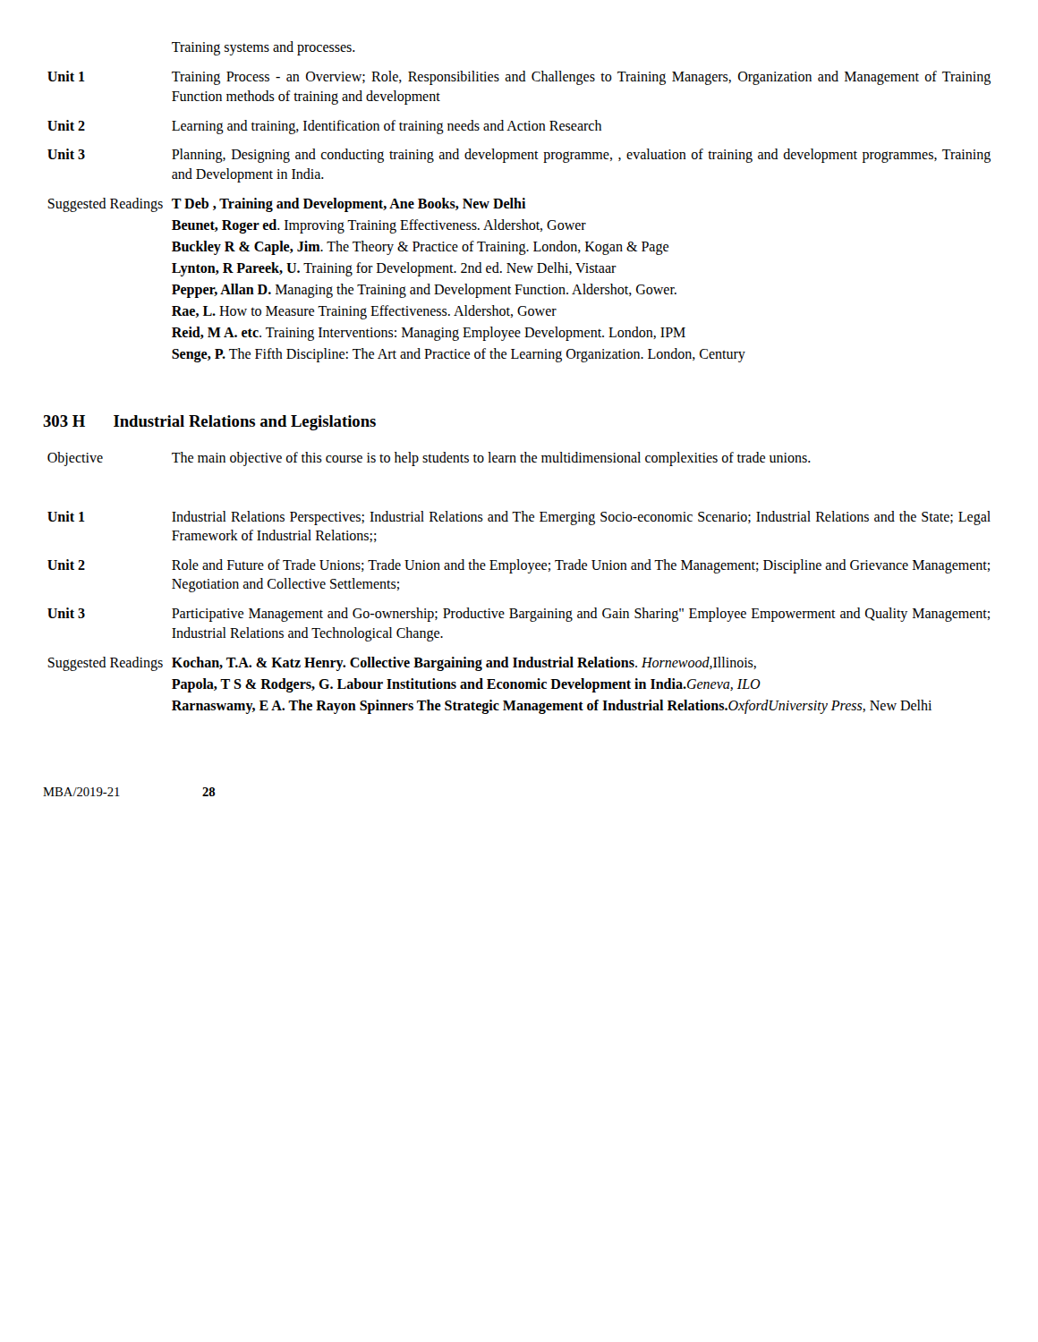| | Training systems and processes. |
| Unit 1 | Training Process - an Overview; Role, Responsibilities and Challenges to Training Managers, Organization and Management of Training Function methods of training and development |
| Unit 2 | Learning and training, Identification of training needs and Action Research |
| Unit 3 | Planning, Designing and conducting training and development programme, , evaluation of training and development programmes, Training and Development in India. |
| Suggested Readings | T Deb , Training and Development, Ane Books, New Delhi Beunet, Roger ed . Improving Training Effectiveness. Aldershot, Gower Buckley R & Caple, Jim . The Theory & Practice of Training. London, Kogan & Page Lynton, R Pareek, U. Training for Development. 2nd ed. New Delhi, Vistaar Pepper, Allan D. Managing the Training and Development Function. Aldershot, Gower. Rae, L. How to Measure Training Effectiveness. Aldershot, Gower Reid, M A. etc . Training Interventions: Managing Employee Development. London, IPM Senge, P. The Fifth Discipline: The Art and Practice of the Learning Organization. London, Century |
303 HIndustrial Relations and Legislations
| Objective | The main objective of this course is to help students to learn the multidimensional complexities of trade unions. |
| Unit 1 | Industrial Relations Perspectives; Industrial Relations and The Emerging Socio-economic Scenario; Industrial Relations and the State; Legal Framework of Industrial Relations;; |
| Unit 2 | Role and Future of Trade Unions; Trade Union and the Employee; Trade Union and The Management; Discipline and Grievance Management; Negotiation and Collective Settlements; |
| Unit 3 | Participative Management and Go-ownership; Productive Bargaining and Gain Sharing" Employee Empowerment and Quality Management; Industrial Relations and Technological Change. |
| Suggested Readings | Kochan, T.A. & Katz Henry. Collective Bargaining and Industrial Relations . Hornewood, Illinois, Papola, T S & Rodgers, G. Labour Institutions and Economic Development in India. Geneva, ILO Rarnaswamy, E A. The Rayon Spinners The Strategic Management of Industrial Relations. OxfordUniversity Press , New Delhi |
MBA/2019-21 28